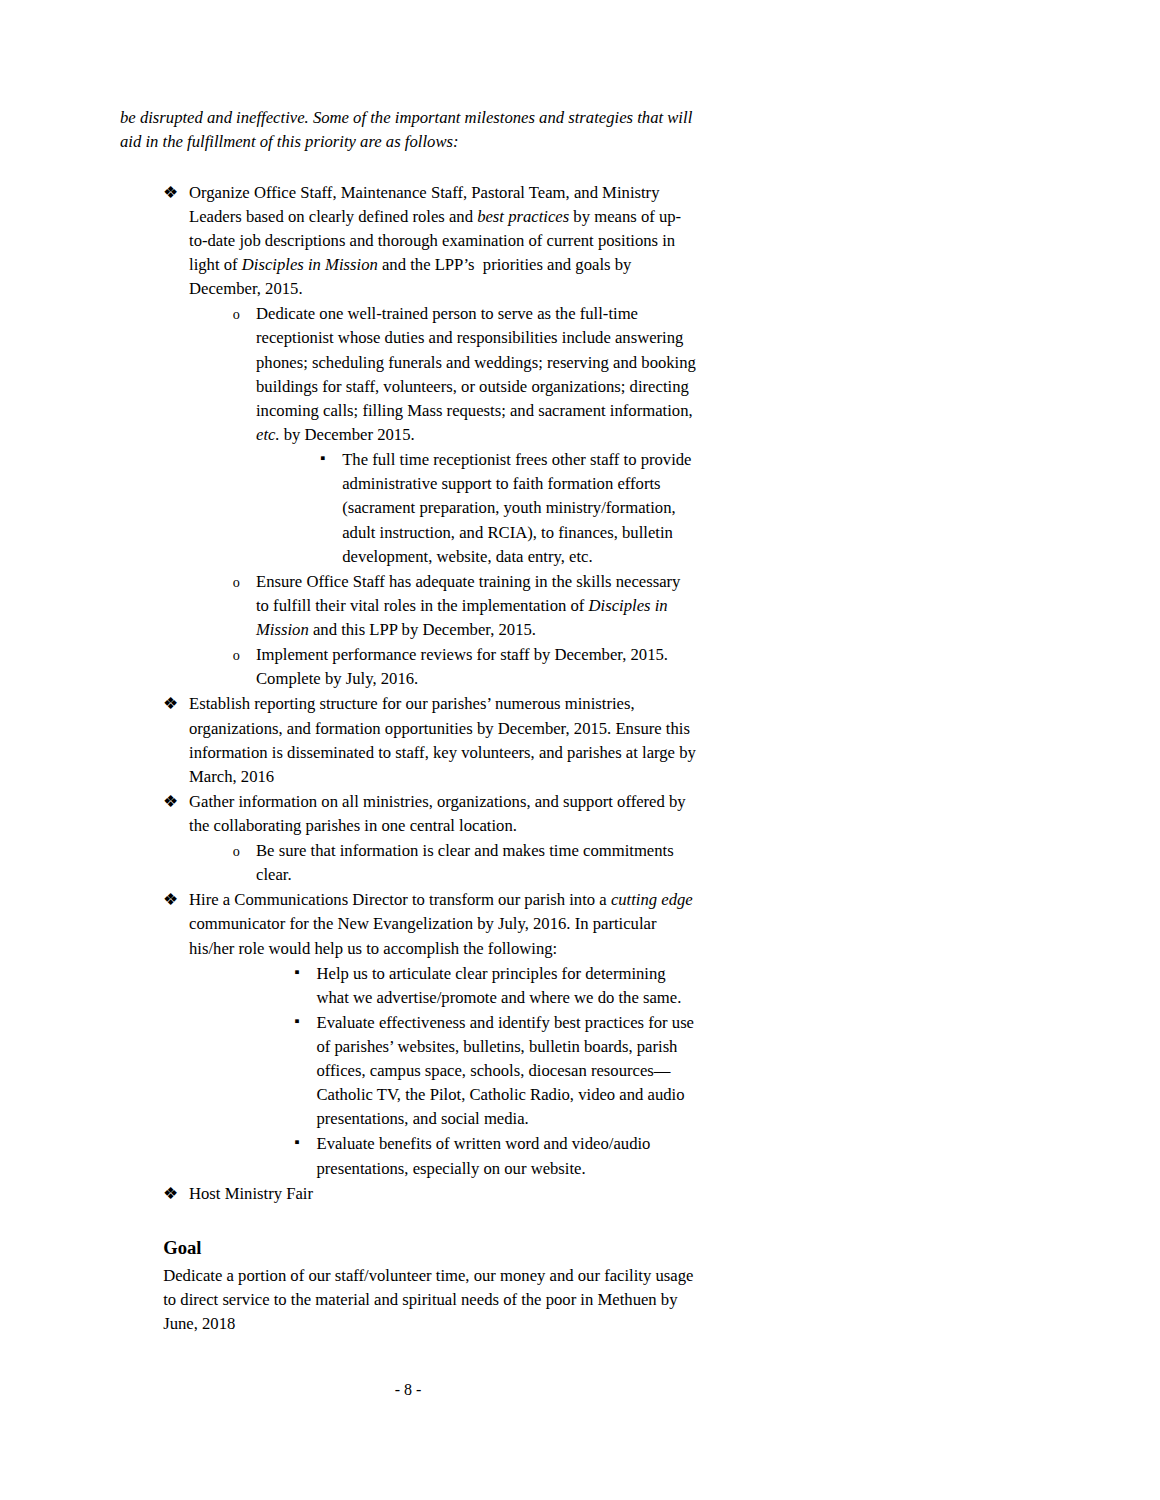be disrupted and ineffective. Some of the important milestones and strategies that will aid in the fulfillment of this priority are as follows:
Organize Office Staff, Maintenance Staff, Pastoral Team, and Ministry Leaders based on clearly defined roles and best practices by means of up-to-date job descriptions and thorough examination of current positions in light of Disciples in Mission and the LPP’s priorities and goals by December, 2015.
Dedicate one well-trained person to serve as the full-time receptionist whose duties and responsibilities include answering phones; scheduling funerals and weddings; reserving and booking buildings for staff, volunteers, or outside organizations; directing incoming calls; filling Mass requests; and sacrament information, etc. by December 2015.
The full time receptionist frees other staff to provide administrative support to faith formation efforts (sacrament preparation, youth ministry/formation, adult instruction, and RCIA), to finances, bulletin development, website, data entry, etc.
Ensure Office Staff has adequate training in the skills necessary to fulfill their vital roles in the implementation of Disciples in Mission and this LPP by December, 2015.
Implement performance reviews for staff by December, 2015. Complete by July, 2016.
Establish reporting structure for our parishes’ numerous ministries, organizations, and formation opportunities by December, 2015. Ensure this information is disseminated to staff, key volunteers, and parishes at large by March, 2016
Gather information on all ministries, organizations, and support offered by the collaborating parishes in one central location.
Be sure that information is clear and makes time commitments clear.
Hire a Communications Director to transform our parish into a cutting edge communicator for the New Evangelization by July, 2016. In particular his/her role would help us to accomplish the following:
Help us to articulate clear principles for determining what we advertise/promote and where we do the same.
Evaluate effectiveness and identify best practices for use of parishes’ websites, bulletins, bulletin boards, parish offices, campus space, schools, diocesan resources—Catholic TV, the Pilot, Catholic Radio, video and audio presentations, and social media.
Evaluate benefits of written word and video/audio presentations, especially on our website.
Host Ministry Fair
Goal
Dedicate a portion of our staff/volunteer time, our money and our facility usage to direct service to the material and spiritual needs of the poor in Methuen by June, 2018
- 8 -